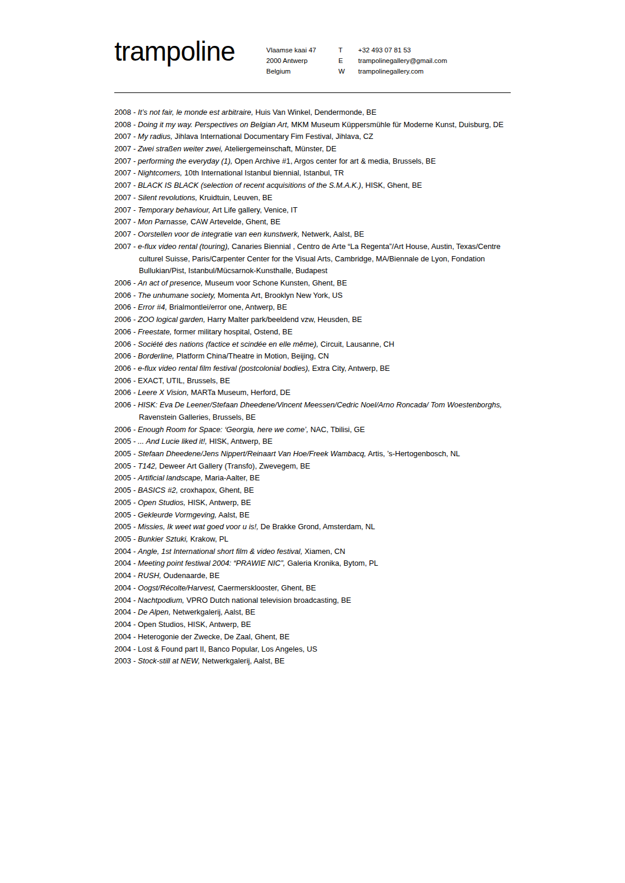trampoline
Vlaamse kaai 47
2000 Antwerp
Belgium
T
E
W
+32 493 07 81 53
trampolinegallery@gmail.com
trampolinegallery.com
2008 - It’s not fair, le monde est arbitraire, Huis Van Winkel, Dendermonde, BE
2008 - Doing it my way. Perspectives on Belgian Art, MKM Museum Küppersmühle für Moderne Kunst, Duisburg, DE
2007 - My radius, Jihlava International Documentary Fim Festival, Jihlava, CZ
2007 - Zwei straßen weiter zwei, Ateliergemeinschaft, Münster, DE
2007 - performing the everyday (1), Open Archive #1, Argos center for art & media, Brussels, BE
2007 - Nightcomers, 10th International Istanbul biennial, Istanbul, TR
2007 - BLACK IS BLACK (selection of recent acquisitions of the S.M.A.K.), HISK, Ghent, BE
2007 - Silent revolutions, Kruidtuin, Leuven, BE
2007 - Temporary behaviour, Art Life gallery, Venice, IT
2007 - Mon Parnasse, CAW Artevelde, Ghent, BE
2007 - Oorstellen voor de integratie van een kunstwerk, Netwerk, Aalst, BE
2007 - e-flux video rental (touring), Canaries Biennial , Centro de Arte “La Regenta”/Art House, Austin, Texas/Centre culturel Suisse, Paris/Carpenter Center for the Visual Arts, Cambridge, MA/Biennale de Lyon, Fondation Bullukian/Pist, Istanbul/Mücsarnok-Kunsthalle, Budapest
2006 - An act of presence, Museum voor Schone Kunsten, Ghent, BE
2006 - The unhumane society, Momenta Art, Brooklyn New York, US
2006 - Error #4, Brialmontlei/error one, Antwerp, BE
2006 - ZOO logical garden, Harry Malter park/beeldend vzw, Heusden, BE
2006 - Freestate, former military hospital, Ostend, BE
2006 - Société des nations (factice et scindée en elle même), Circuit, Lausanne, CH
2006 - Borderline, Platform China/Theatre in Motion, Beijing, CN
2006 - e-flux video rental film festival (postcolonial bodies), Extra City, Antwerp, BE
2006 - EXACT, UTIL, Brussels, BE
2006 - Leere X Vision, MARTa Museum, Herford, DE
2006 - HISK: Eva De Leener/Stefaan Dheedene/Vincent Meessen/Cedric Noel/Arno Roncada/ Tom Woestenborghs, Ravenstein Galleries, Brussels, BE
2006 - Enough Room for Space: ‘Georgia, here we come’, NAC, Tbilisi, GE
2005 - ... And Lucie liked it!, HISK, Antwerp, BE
2005 - Stefaan Dheedene/Jens Nippert/Reinaart Van Hoe/Freek Wambacq, Artis, ’s-Hertogenbosch, NL
2005 - T142, Deweer Art Gallery (Transfo), Zwevegem, BE
2005 - Artificial landscape, Maria-Aalter, BE
2005 - BASICS #2, croxhapox, Ghent, BE
2005 - Open Studios, HISK, Antwerp, BE
2005 - Gekleurde Vormgeving, Aalst, BE
2005 - Missies, Ik weet wat goed voor u is!, De Brakke Grond, Amsterdam, NL
2005 - Bunkier Sztuki, Krakow, PL
2004 - Angle, 1st International short film & video festival, Xiamen, CN
2004 - Meeting point festiwal 2004: “PRAWIE NIC”, Galeria Kronika, Bytom, PL
2004 - RUSH, Oudenaarde, BE
2004 - Oogst/Récolte/Harvest, Caermersklooster, Ghent, BE
2004 - Nachtpodium, VPRO Dutch national television broadcasting, BE
2004 - De Alpen, Netwerkgalerij, Aalst, BE
2004 - Open Studios, HISK, Antwerp, BE
2004 - Heterogonie der Zwecke, De Zaal, Ghent, BE
2004 - Lost & Found part II, Banco Popular, Los Angeles, US
2003 - Stock-still at NEW, Netwerkgalerij, Aalst, BE